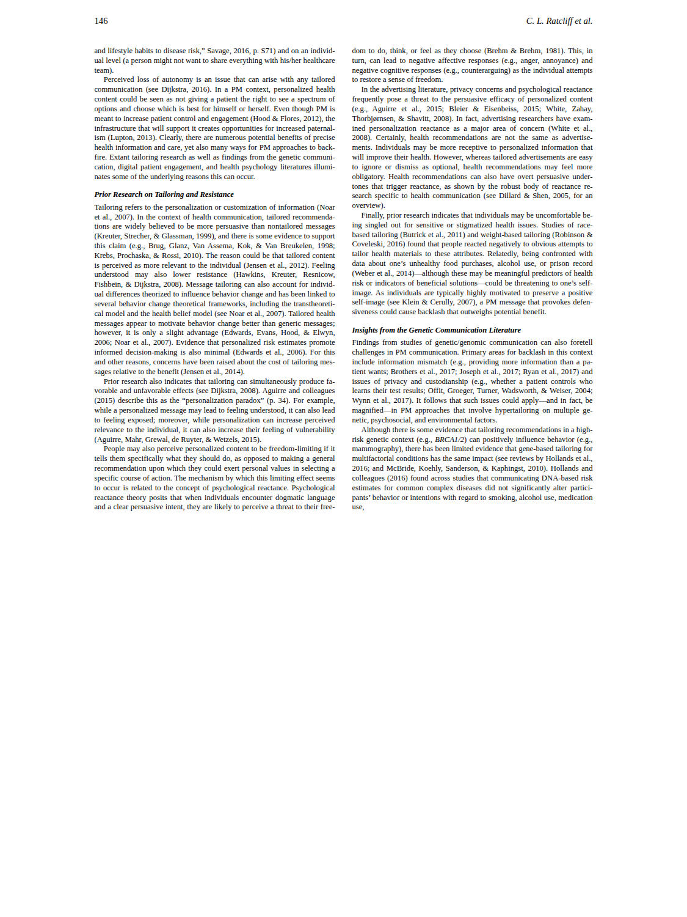146 C. L. Ratcliff et al.
and lifestyle habits to disease risk,” Savage, 2016, p. S71) and on an individual level (a person might not want to share everything with his/her healthcare team).
Perceived loss of autonomy is an issue that can arise with any tailored communication (see Dijkstra, 2016). In a PM context, personalized health content could be seen as not giving a patient the right to see a spectrum of options and choose which is best for himself or herself. Even though PM is meant to increase patient control and engagement (Hood & Flores, 2012), the infrastructure that will support it creates opportunities for increased paternalism (Lupton, 2013). Clearly, there are numerous potential benefits of precise health information and care, yet also many ways for PM approaches to backfire. Extant tailoring research as well as findings from the genetic communication, digital patient engagement, and health psychology literatures illuminates some of the underlying reasons this can occur.
Prior Research on Tailoring and Resistance
Tailoring refers to the personalization or customization of information (Noar et al., 2007). In the context of health communication, tailored recommendations are widely believed to be more persuasive than nontailored messages (Kreuter, Strecher, & Glassman, 1999), and there is some evidence to support this claim (e.g., Brug, Glanz, Van Assema, Kok, & Van Breukelen, 1998; Krebs, Prochaska, & Rossi, 2010). The reason could be that tailored content is perceived as more relevant to the individual (Jensen et al., 2012). Feeling understood may also lower resistance (Hawkins, Kreuter, Resnicow, Fishbein, & Dijkstra, 2008). Message tailoring can also account for individual differences theorized to influence behavior change and has been linked to several behavior change theoretical frameworks, including the transtheoretical model and the health belief model (see Noar et al., 2007). Tailored health messages appear to motivate behavior change better than generic messages; however, it is only a slight advantage (Edwards, Evans, Hood, & Elwyn, 2006; Noar et al., 2007). Evidence that personalized risk estimates promote informed decision-making is also minimal (Edwards et al., 2006). For this and other reasons, concerns have been raised about the cost of tailoring messages relative to the benefit (Jensen et al., 2014).
Prior research also indicates that tailoring can simultaneously produce favorable and unfavorable effects (see Dijkstra, 2008). Aguirre and colleagues (2015) describe this as the “personalization paradox” (p. 34). For example, while a personalized message may lead to feeling understood, it can also lead to feeling exposed; moreover, while personalization can increase perceived relevance to the individual, it can also increase their feeling of vulnerability (Aguirre, Mahr, Grewal, de Ruyter, & Wetzels, 2015).
People may also perceive personalized content to be freedom-limiting if it tells them specifically what they should do, as opposed to making a general recommendation upon which they could exert personal values in selecting a specific course of action. The mechanism by which this limiting effect seems to occur is related to the concept of psychological reactance. Psychological reactance theory posits that when individuals encounter dogmatic language and a clear persuasive intent, they are likely to perceive a threat to their freedom to do, think, or feel as they choose (Brehm & Brehm, 1981). This, in turn, can lead to negative affective responses (e.g., anger, annoyance) and negative cognitive responses (e.g., counterarguing) as the individual attempts to restore a sense of freedom.
In the advertising literature, privacy concerns and psychological reactance frequently pose a threat to the persuasive efficacy of personalized content (e.g., Aguirre et al., 2015; Bleier & Eisenbeiss, 2015; White, Zahay, Thorbjørnsen, & Shavitt, 2008). In fact, advertising researchers have examined personalization reactance as a major area of concern (White et al., 2008). Certainly, health recommendations are not the same as advertisements. Individuals may be more receptive to personalized information that will improve their health. However, whereas tailored advertisements are easy to ignore or dismiss as optional, health recommendations may feel more obligatory. Health recommendations can also have overt persuasive undertones that trigger reactance, as shown by the robust body of reactance research specific to health communication (see Dillard & Shen, 2005, for an overview).
Finally, prior research indicates that individuals may be uncomfortable being singled out for sensitive or stigmatized health issues. Studies of race-based tailoring (Butrick et al., 2011) and weight-based tailoring (Robinson & Coveleski, 2016) found that people reacted negatively to obvious attempts to tailor health materials to these attributes. Relatedly, being confronted with data about one’s unhealthy food purchases, alcohol use, or prison record (Weber et al., 2014)—although these may be meaningful predictors of health risk or indicators of beneficial solutions—could be threatening to one’s self-image. As individuals are typically highly motivated to preserve a positive self-image (see Klein & Cerully, 2007), a PM message that provokes defensiveness could cause backlash that outweighs potential benefit.
Insights from the Genetic Communication Literature
Findings from studies of genetic/genomic communication can also foretell challenges in PM communication. Primary areas for backlash in this context include information mismatch (e.g., providing more information than a patient wants; Brothers et al., 2017; Joseph et al., 2017; Ryan et al., 2017) and issues of privacy and custodianship (e.g., whether a patient controls who learns their test results; Offit, Groeger, Turner, Wadsworth, & Weiser, 2004; Wynn et al., 2017). It follows that such issues could apply—and in fact, be magnified—in PM approaches that involve hypertailoring on multiple genetic, psychosocial, and environmental factors.
Although there is some evidence that tailoring recommendations in a high-risk genetic context (e.g., BRCA1/2) can positively influence behavior (e.g., mammography), there has been limited evidence that gene-based tailoring for multifactorial conditions has the same impact (see reviews by Hollands et al., 2016; and McBride, Koehly, Sanderson, & Kaphingst, 2010). Hollands and colleagues (2016) found across studies that communicating DNA-based risk estimates for common complex diseases did not significantly alter participants’ behavior or intentions with regard to smoking, alcohol use, medication use,